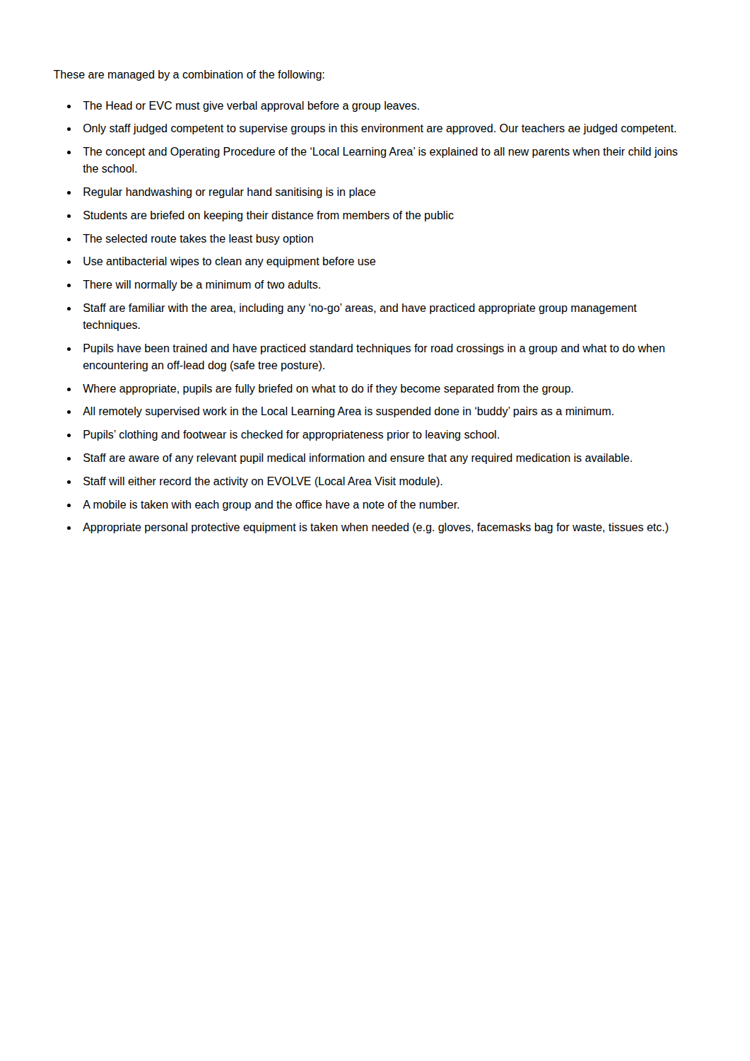These are managed by a combination of the following:
The Head or EVC must give verbal approval before a group leaves.
Only staff judged competent to supervise groups in this environment are approved. Our teachers ae judged competent.
The concept and Operating Procedure of the ‘Local Learning Area’ is explained to all new parents when their child joins the school.
Regular handwashing or regular hand sanitising is in place
Students are briefed on keeping their distance from members of the public
The selected route takes the least busy option
Use antibacterial wipes to clean any equipment before use
There will normally be a minimum of two adults.
Staff are familiar with the area, including any ‘no-go’ areas, and have practiced appropriate group management techniques.
Pupils have been trained and have practiced standard techniques for road crossings in a group and what to do when encountering an off-lead dog (safe tree posture).
Where appropriate, pupils are fully briefed on what to do if they become separated from the group.
All remotely supervised work in the Local Learning Area is suspended done in ‘buddy’ pairs as a minimum.
Pupils’ clothing and footwear is checked for appropriateness prior to leaving school.
Staff are aware of any relevant pupil medical information and ensure that any required medication is available.
Staff will either record the activity on EVOLVE (Local Area Visit module).
A mobile is taken with each group and the office have a note of the number.
Appropriate personal protective equipment is taken when needed (e.g. gloves, facemasks bag for waste, tissues etc.)